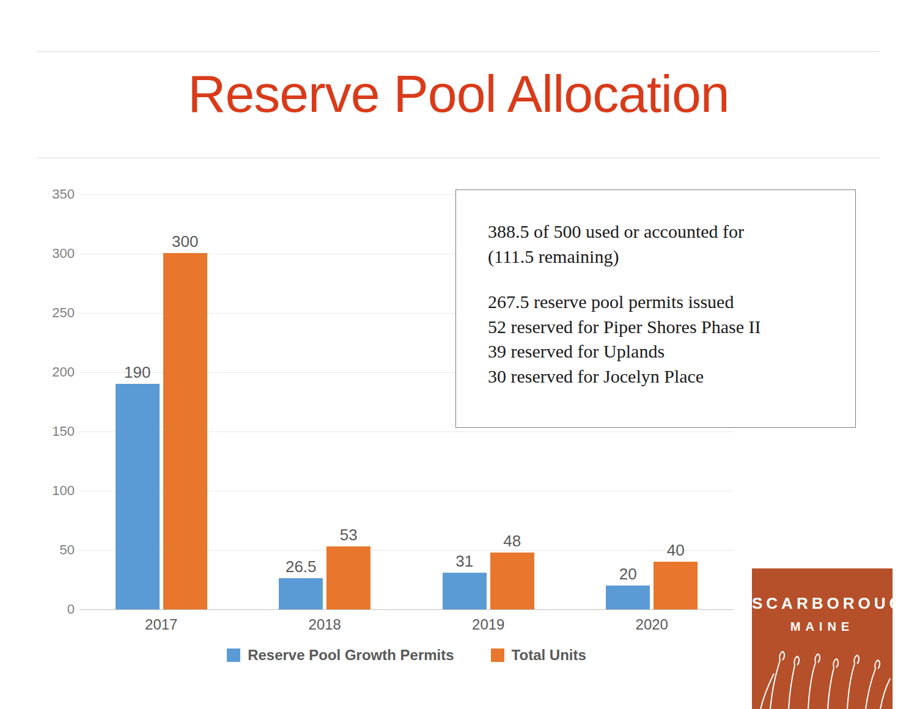Reserve Pool Allocation
350 300 250 200 150 100 50 0
190
300
26.5
53
31
48
20
40
2017 2018 2019 2020
Reserve Pool Growth Permits
Total Units
388.5 of 500 used or accounted for
(111.5 remaining)
267.5 reserve pool permits issued
52 reserved for Piper Shores Phase II
39 reserved for Uplands
30 reserved for Jocelyn Place
SCARBOROUGH
MAINE